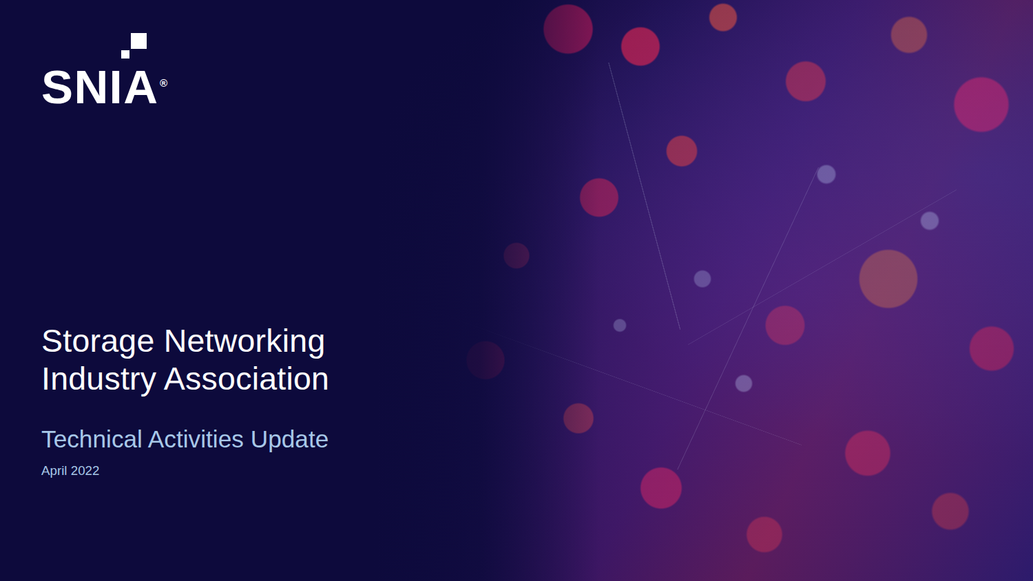SNIA®
Storage Networking
Industry Association
Technical Activities Update
April 2022